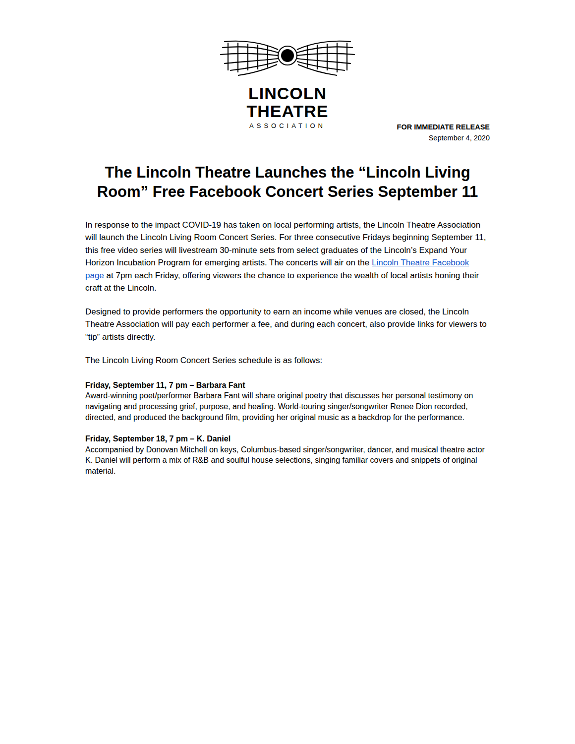LINCOLN
THEATRE
ASSOCIATION
FOR IMMEDIATE RELEASE
September 4, 2020
The Lincoln Theatre Launches the “Lincoln Living Room” Free Facebook Concert Series September 11
In response to the impact COVID-19 has taken on local performing artists, the Lincoln Theatre Association will launch the Lincoln Living Room Concert Series. For three consecutive Fridays beginning September 11, this free video series will livestream 30-minute sets from select graduates of the Lincoln’s Expand Your Horizon Incubation Program for emerging artists. The concerts will air on the Lincoln Theatre Facebook page at 7pm each Friday, offering viewers the chance to experience the wealth of local artists honing their craft at the Lincoln.
Designed to provide performers the opportunity to earn an income while venues are closed, the Lincoln Theatre Association will pay each performer a fee, and during each concert, also provide links for viewers to “tip” artists directly.
The Lincoln Living Room Concert Series schedule is as follows:
Friday, September 11, 7 pm – Barbara Fant
Award-winning poet/performer Barbara Fant will share original poetry that discusses her personal testimony on navigating and processing grief, purpose, and healing. World-touring singer/songwriter Renee Dion recorded, directed, and produced the background film, providing her original music as a backdrop for the performance.
Friday, September 18, 7 pm – K. Daniel
Accompanied by Donovan Mitchell on keys, Columbus-based singer/songwriter, dancer, and musical theatre actor K. Daniel will perform a mix of R&B and soulful house selections, singing familiar covers and snippets of original material.